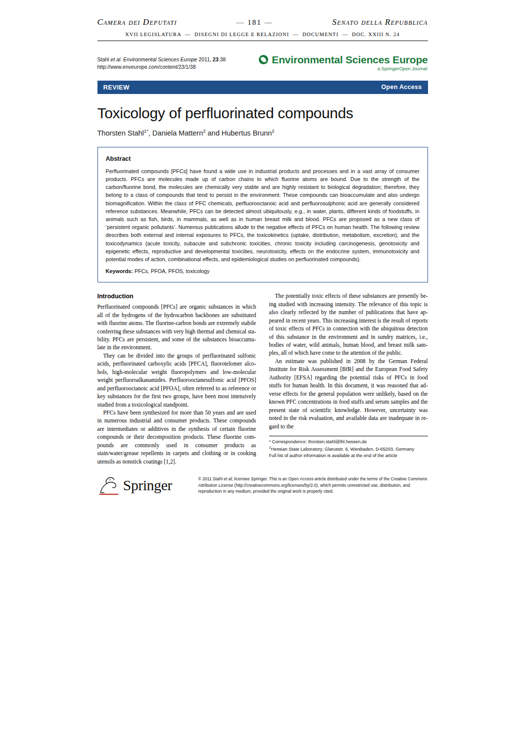Camera dei Deputati — 181 — Senato della Repubblica
XVII LEGISLATURA — DISEGNI DI LEGGE E RELAZIONI — DOCUMENTI — DOC. XXIII N. 24
Stahl et al. Environmental Sciences Europe 2011, 23:38
http://www.enveurope.com/content/23/1/38
Environmental Sciences Europe
a SpringerOpen Journal
REVIEW Open Access
Toxicology of perfluorinated compounds
Thorsten Stahl1*, Daniela Mattern2 and Hubertus Brunn2
Abstract
Perfluorinated compounds [PFCs] have found a wide use in industrial products and processes and in a vast array of consumer products. PFCs are molecules made up of carbon chains to which fluorine atoms are bound. Due to the strength of the carbon/fluorine bond, the molecules are chemically very stable and are highly resistant to biological degradation; therefore, they belong to a class of compounds that tend to persist in the environment. These compounds can bioaccumulate and also undergo biomagnification. Within the class of PFC chemicals, perfluorooctanoic acid and perfluorosulphonic acid are generally considered reference substances. Meanwhile, PFCs can be detected almost ubiquitously, e.g., in water, plants, different kinds of foodstuffs, in animals such as fish, birds, in mammals, as well as in human breast milk and blood. PFCs are proposed as a new class of ‘persistent organic pollutants’. Numerous publications allude to the negative effects of PFCs on human health. The following review describes both external and internal exposures to PFCs, the toxicokinetics (uptake, distribution, metabolism, excretion), and the toxicodynamics (acute toxicity, subacute and subchronic toxicities, chronic toxicity including carcinogenesis, genotoxicity and epigenetic effects, reproductive and developmental toxicities, neurotoxicity, effects on the endocrine system, immunotoxicity and potential modes of action, combinational effects, and epidemiological studies on perfluorinated compounds).
Keywords: PFCs, PFOA, PFOS, toxicology
Introduction
Perfluorinated compounds [PFCs] are organic substances in which all of the hydrogens of the hydrocarbon backbones are substituted with fluorine atoms. The fluorine-carbon bonds are extremely stabile conferring these substances with very high thermal and chemical stability. PFCs are persistent, and some of the substances bioaccumulate in the environment.
They can be divided into the groups of perfluorinated sulfonic acids, perfluorinated carboxylic acids [PFCA], fluorotelomer alcohols, high-molecular weight fluoropolymers and low-molecular weight perfluoroalkanamides. Perfluorooctanesulfonic acid [PFOS] and perfluorooctanoic acid [PFOA], often referred to as reference or key substances for the first two groups, have been most intensively studied from a toxicological standpoint.
PFCs have been synthesized for more than 50 years and are used in numerous industrial and consumer products. These compounds are intermediates or additives in the synthesis of certain fluorine compounds or their decomposition products. These fluorine compounds are commonly used in consumer products as stain/water/grease repellents in carpets and clothing or in cooking utensils as nonstick coatings [1,2].
The potentially toxic effects of these substances are presently being studied with increasing intensity. The relevance of this topic is also clearly reflected by the number of publications that have appeared in recent years. This increasing interest is the result of reports of toxic effects of PFCs in connection with the ubiquitous detection of this substance in the environment and in sundry matrices, i.e., bodies of water, wild animals, human blood, and breast milk samples, all of which have come to the attention of the public.
An estimate was published in 2008 by the German Federal Institute for Risk Assessment [BfR] and the European Food Safety Authority [EFSA] regarding the potential risks of PFCs in food stuffs for human health. In this document, it was reasoned that adverse effects for the general population were unlikely, based on the known PFC concentrations in food stuffs and serum samples and the present state of scientific knowledge. However, uncertainty was noted in the risk evaluation, and available data are inadequate in regard to the
* Correspondence: thorsten.stahl@lhl.hessen.de
1Hessian State Laboratory, Glarusstr. 6, Wiesbaden, D-65203, Germany
Full list of author information is available at the end of the article
Springer
© 2011 Stahl et al; licensee Springer. This is an Open Access article distributed under the terms of the Creative Commons Attribution License (http://creativecommons.org/licenses/by/2.0), which permits unrestricted use, distribution, and reproduction in any medium, provided the original work is properly cited.